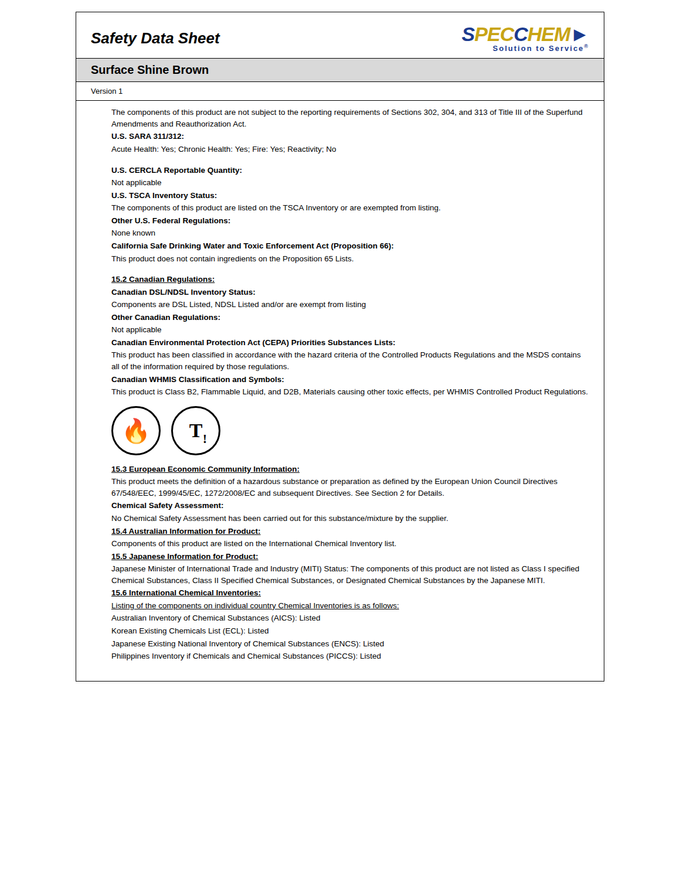Safety Data Sheet
SPEC CHEM►
Solution to Service®
Surface Shine Brown
Version 1
The components of this product are not subject to the reporting requirements of Sections 302, 304, and 313 of Title III of the Superfund Amendments and Reauthorization Act.
U.S. SARA 311/312:
Acute Health: Yes; Chronic Health: Yes; Fire: Yes; Reactivity; No
U.S. CERCLA Reportable Quantity:
Not applicable
U.S. TSCA Inventory Status:
The components of this product are listed on the TSCA Inventory or are exempted from listing.
Other U.S. Federal Regulations:
None known
California Safe Drinking Water and Toxic Enforcement Act (Proposition 66):
This product does not contain ingredients on the Proposition 65 Lists.
15.2 Canadian Regulations:
Canadian DSL/NDSL Inventory Status:
Components are DSL Listed, NDSL Listed and/or are exempt from listing
Other Canadian Regulations:
Not applicable
Canadian Environmental Protection Act (CEPA) Priorities Substances Lists:
This product has been classified in accordance with the hazard criteria of the Controlled Products Regulations and the MSDS contains all of the information required by those regulations.
Canadian WHMIS Classification and Symbols:
This product is Class B2, Flammable Liquid, and D2B, Materials causing other toxic effects, per WHMIS Controlled Product Regulations.
🔥
T!
15.3 European Economic Community Information:
This product meets the definition of a hazardous substance or preparation as defined by the European Union Council Directives 67/548/EEC, 1999/45/EC, 1272/2008/EC and subsequent Directives. See Section 2 for Details.
Chemical Safety Assessment:
No Chemical Safety Assessment has been carried out for this substance/mixture by the supplier.
15.4 Australian Information for Product:
Components of this product are listed on the International Chemical Inventory list.
15.5 Japanese Information for Product:
Japanese Minister of International Trade and Industry (MITI) Status: The components of this product are not listed as Class I specified Chemical Substances, Class II Specified Chemical Substances, or Designated Chemical Substances by the Japanese MITI.
15.6 International Chemical Inventories:
Listing of the components on individual country Chemical Inventories is as follows:
Australian Inventory of Chemical Substances (AICS): Listed
Korean Existing Chemicals List (ECL): Listed
Japanese Existing National Inventory of Chemical Substances (ENCS): Listed
Philippines Inventory if Chemicals and Chemical Substances (PICCS): Listed